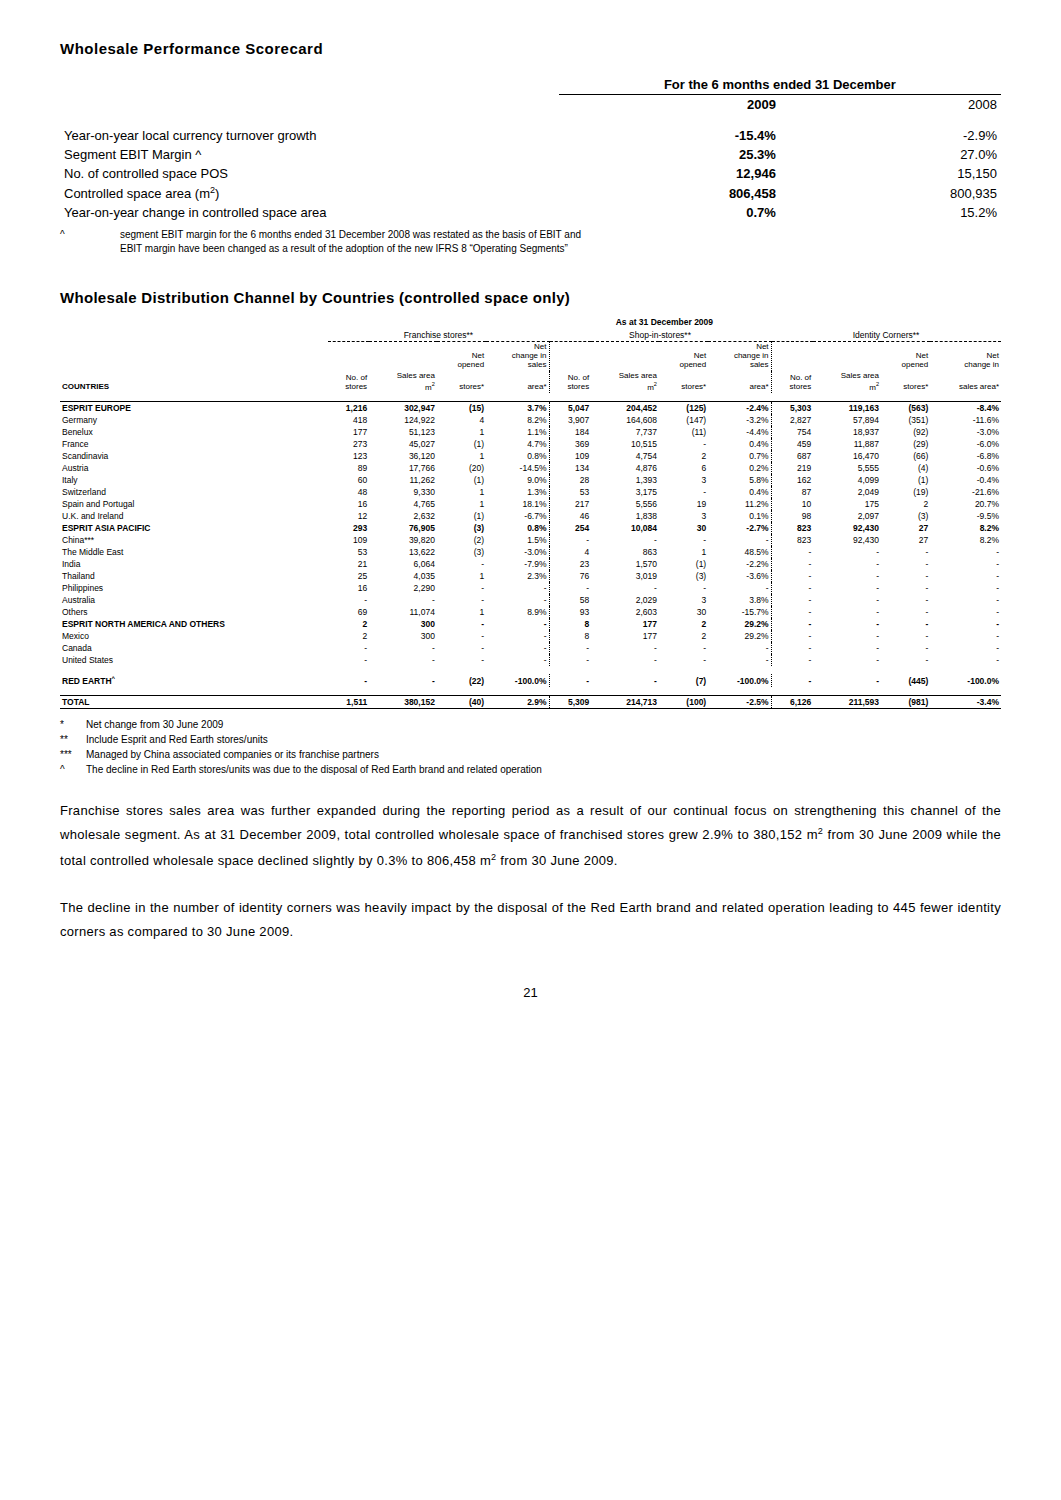Wholesale Performance Scorecard
| | For the 6 months ended 31 December |
| | 2009 | 2008 |
| Year-on-year local currency turnover growth | -15.4% | -2.9% |
| Segment EBIT Margin ^ | 25.3% | 27.0% |
| No. of controlled space POS | 12,946 | 15,150 |
| Controlled space area (m 2 ) | 806,458 | 800,935 |
| Year-on-year change in controlled space area | 0.7% | 15.2% |
^segment EBIT margin for the 6 months ended 31 December 2008 was restated as the basis of EBIT and
EBIT margin have been changed as a result of the adoption of the new IFRS 8 “Operating Segments”
Wholesale Distribution Channel by Countries (controlled space only)
| | As at 31 December 2009 |
| | Franchise stores** | Shop-in-stores** | Identity Corners** |
| | | | Net opened | Net change in sales | | | Net opened | Net change in sales | | | Net opened | Net change in |
| COUNTRIES | No. of stores | Sales area m 2 | stores* | area* | No. of stores | Sales area m 2 | stores* | area* | No. of stores | Sales area m 2 | stores* | sales area* |
| ESPRIT EUROPE | 1,216 | 302,947 | (15) | 3.7% | 5,047 | 204,452 | (125) | -2.4% | 5,303 | 119,163 | (563) | -8.4% |
| Germany | 418 | 124,922 | 4 | 8.2% | 3,907 | 164,608 | (147) | -3.2% | 2,827 | 57,894 | (351) | -11.6% |
| Benelux | 177 | 51,123 | 1 | 1.1% | 184 | 7,737 | (11) | -4.4% | 754 | 18,937 | (92) | -3.0% |
| France | 273 | 45,027 | (1) | 4.7% | 369 | 10,515 | - | 0.4% | 459 | 11,887 | (29) | -6.0% |
| Scandinavia | 123 | 36,120 | 1 | 0.8% | 109 | 4,754 | 2 | 0.7% | 687 | 16,470 | (66) | -6.8% |
| Austria | 89 | 17,766 | (20) | -14.5% | 134 | 4,876 | 6 | 0.2% | 219 | 5,555 | (4) | -0.6% |
| Italy | 60 | 11,262 | (1) | 9.0% | 28 | 1,393 | 3 | 5.8% | 162 | 4,099 | (1) | -0.4% |
| Switzerland | 48 | 9,330 | 1 | 1.3% | 53 | 3,175 | - | 0.4% | 87 | 2,049 | (19) | -21.6% |
| Spain and Portugal | 16 | 4,765 | 1 | 18.1% | 217 | 5,556 | 19 | 11.2% | 10 | 175 | 2 | 20.7% |
| U.K. and Ireland | 12 | 2,632 | (1) | -6.7% | 46 | 1,838 | 3 | 0.1% | 98 | 2,097 | (3) | -9.5% |
| ESPRIT ASIA PACIFIC | 293 | 76,905 | (3) | 0.8% | 254 | 10,084 | 30 | -2.7% | 823 | 92,430 | 27 | 8.2% |
| China*** | 109 | 39,820 | (2) | 1.5% | - | - | - | - | 823 | 92,430 | 27 | 8.2% |
| The Middle East | 53 | 13,622 | (3) | -3.0% | 4 | 863 | 1 | 48.5% | - | - | - | - |
| India | 21 | 6,064 | - | -7.9% | 23 | 1,570 | (1) | -2.2% | - | - | - | - |
| Thailand | 25 | 4,035 | 1 | 2.3% | 76 | 3,019 | (3) | -3.6% | - | - | - | - |
| Philippines | 16 | 2,290 | - | - | - | - | - | - | - | - | - | - |
| Australia | - | - | - | - | 58 | 2,029 | 3 | 3.8% | - | - | - | - |
| Others | 69 | 11,074 | 1 | 8.9% | 93 | 2,603 | 30 | -15.7% | - | - | - | - |
| ESPRIT NORTH AMERICA AND OTHERS | 2 | 300 | - | - | 8 | 177 | 2 | 29.2% | - | - | - | - |
| Mexico | 2 | 300 | - | - | 8 | 177 | 2 | 29.2% | - | - | - | - |
| Canada | - | - | - | - | - | - | - | - | - | - | - | - |
| United States | - | - | - | - | - | - | - | - | - | - | - | - |
| RED EARTH ^ | - | - | (22) | -100.0% | - | - | (7) | -100.0% | - | - | (445) | -100.0% |
| TOTAL | 1,511 | 380,152 | (40) | 2.9% | 5,309 | 214,713 | (100) | -2.5% | 6,126 | 211,593 | (981) | -3.4% |
*Net change from 30 June 2009
**Include Esprit and Red Earth stores/units
***Managed by China associated companies or its franchise partners
^The decline in Red Earth stores/units was due to the disposal of Red Earth brand and related operation
Franchise stores sales area was further expanded during the reporting period as a result of our continual focus on strengthening this channel of the wholesale segment. As at 31 December 2009, total controlled wholesale space of franchised stores grew 2.9% to 380,152 m2 from 30 June 2009 while the total controlled wholesale space declined slightly by 0.3% to 806,458 m2 from 30 June 2009.
The decline in the number of identity corners was heavily impact by the disposal of the Red Earth brand and related operation leading to 445 fewer identity corners as compared to 30 June 2009.
21